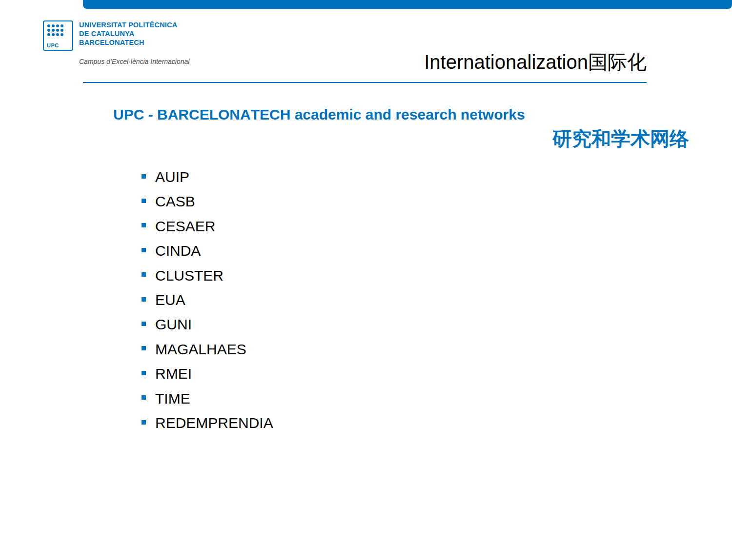UPC
Universitat Politècnica
de Catalunya
BarcelonaTech
Campus d’Excel·lència Internacional
Internationalization国际化
UPC - BARCELONATECH academic and research networks 研究和学术网络
AUIP
CASB
CESAER
CINDA
CLUSTER
EUA
GUNI
MAGALHAES
RMEI
TIME
REDEMPRENDIA